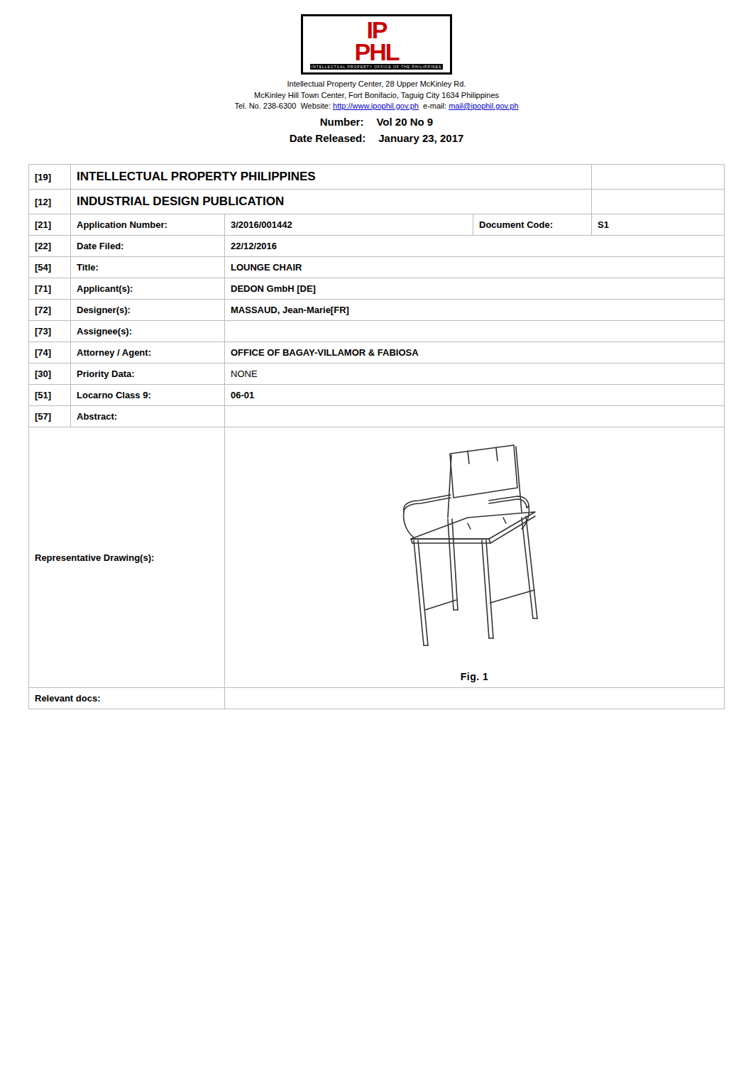IP
PHL
INTELLECTUAL PROPERTY OFFICE OF THE PHILIPPINES
Intellectual Property Center, 28 Upper McKinley Rd.
McKinley Hill Town Center, Fort Bonifacio, Taguig City 1634 Philippines
Tel. No. 238-6300 Website: http://www.ipophil.gov.ph e-mail: mail@ipophil.gov.ph
Number: Vol 20 No 9
Date Released: January 23, 2017
| [19] | INTELLECTUAL PROPERTY PHILIPPINES | |
| [12] | INDUSTRIAL DESIGN PUBLICATION | |
| [21] | Application Number: | 3/2016/001442 | Document Code: | S1 |
| [22] | Date Filed: | 22/12/2016 |
| [54] | Title: | LOUNGE CHAIR |
| [71] | Applicant(s): | DEDON GmbH [DE] |
| [72] | Designer(s): | MASSAUD, Jean-Marie[FR] |
| [73] | Assignee(s): | |
| [74] | Attorney / Agent: | OFFICE OF BAGAY-VILLAMOR & FABIOSA |
| [30] | Priority Data: | NONE |
| [51] | Locarno Class 9: | 06-01 |
| [57] | Abstract: | |
| Representative Drawing(s): | Fig. 1 |
| Relevant docs: | |